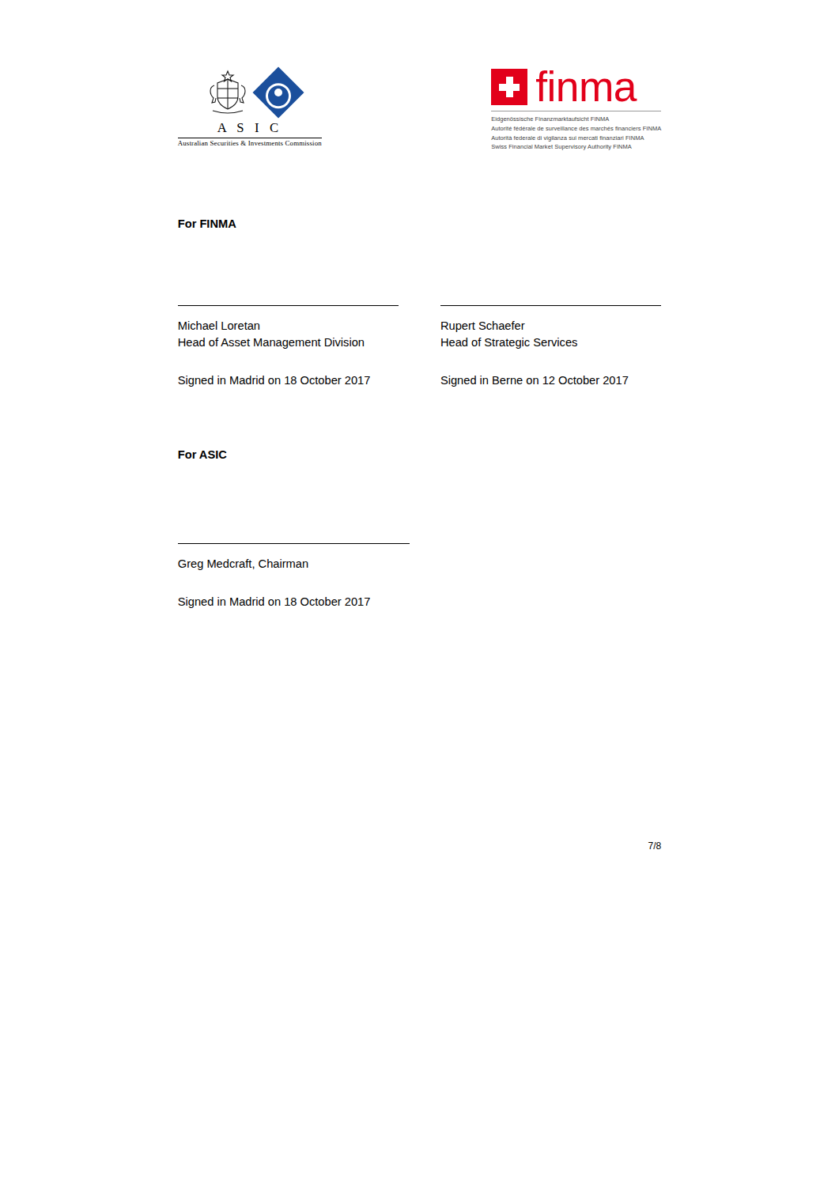A S I C
Australian Securities & Investments Commission
finma
Eidgenössische Finanzmarktaufsicht FINMA
Autorité fédérale de surveillance des marchés financiers FINMA
Autorità federale di vigilanza sui mercati finanziari FINMA
Swiss Financial Market Supervisory Authority FINMA
For FINMA
Michael Loretan
Head of Asset Management Division
Signed in Madrid on 18 October 2017
Rupert Schaefer
Head of Strategic Services
Signed in Berne on 12 October 2017
For ASIC
Greg Medcraft, Chairman
Signed in Madrid on 18 October 2017
7/8